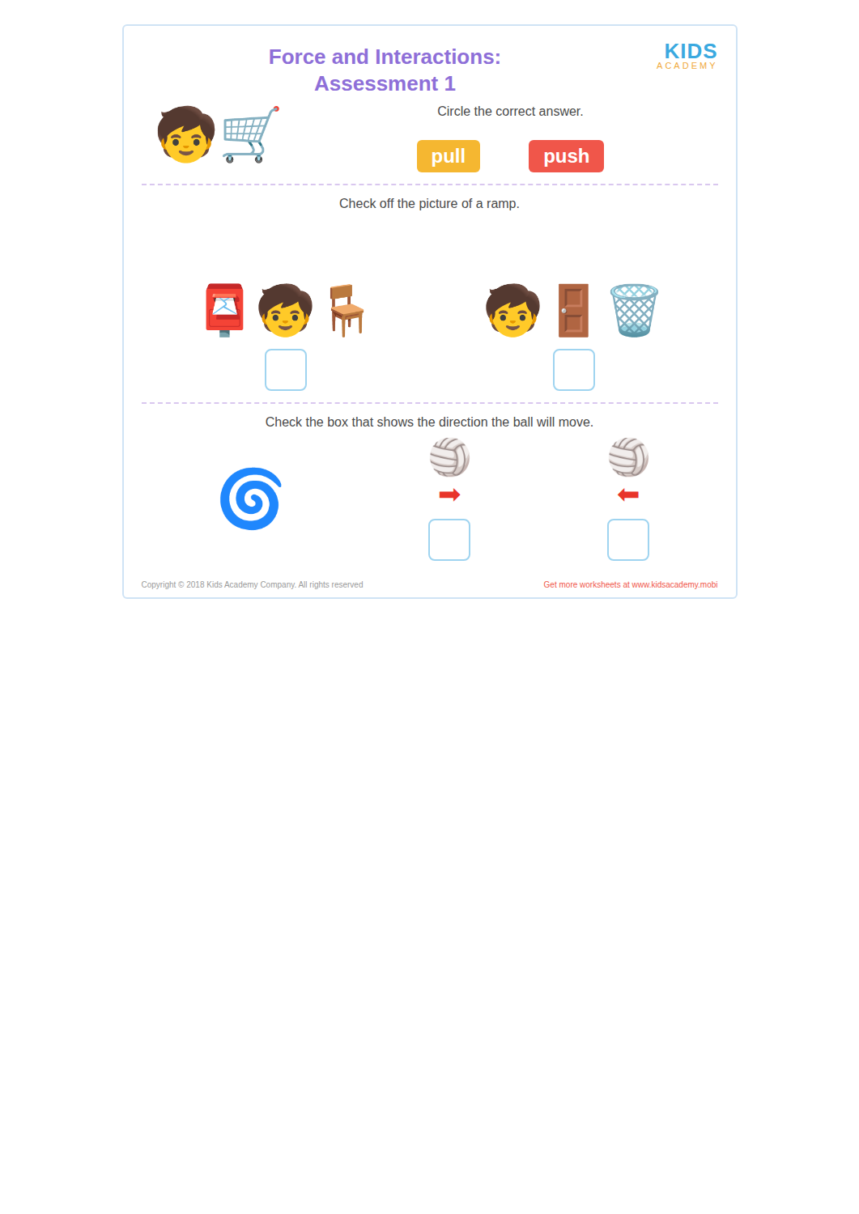Force and Interactions:
Assessment 1
KIDS
ACADEMY
🧒🛒
Circle the correct answer.
pull push
Check off the picture of a ramp.
📮🧒🪑
🧒🚪🗑️
Check the box that shows the direction the ball will move.
🌀
🏐
➡
🏐
⬅
Copyright © 2018 Kids Academy Company. All rights reserved Get more worksheets at www.kidsacademy.mobi